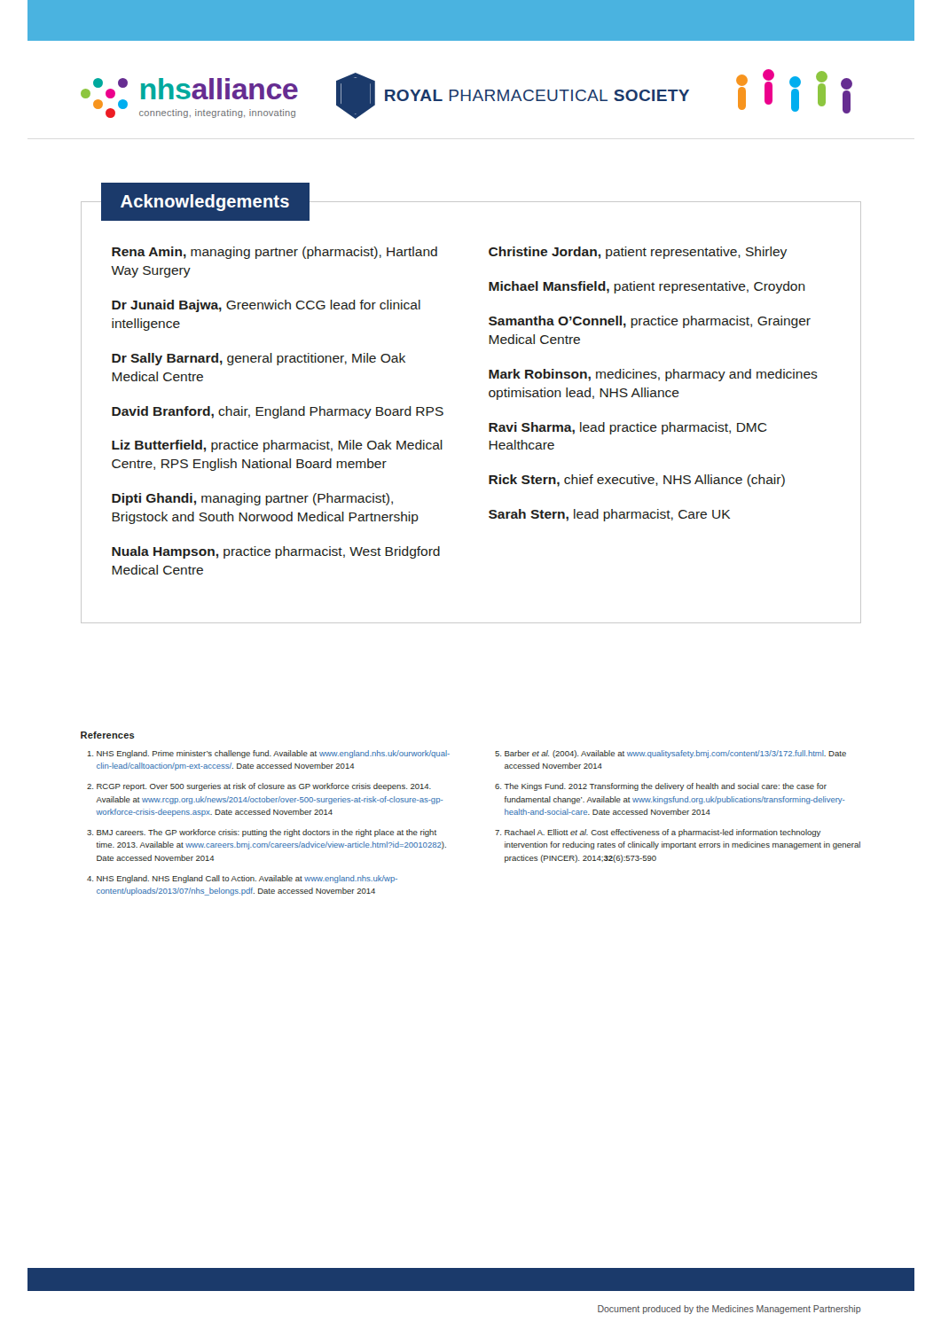nhs alliance
connecting, integrating, innovating
ROYAL PHARMACEUTICAL SOCIETY
Acknowledgements
Rena Amin, managing partner (pharmacist), Hartland Way Surgery
Dr Junaid Bajwa, Greenwich CCG lead for clinical intelligence
Dr Sally Barnard, general practitioner, Mile Oak Medical Centre
David Branford, chair, England Pharmacy Board RPS
Liz Butterfield, practice pharmacist, Mile Oak Medical Centre, RPS English National Board member
Dipti Ghandi, managing partner (Pharmacist), Brigstock and South Norwood Medical Partnership
Nuala Hampson, practice pharmacist, West Bridgford Medical Centre
Christine Jordan, patient representative, Shirley
Michael Mansfield, patient representative, Croydon
Samantha O’Connell, practice pharmacist, Grainger Medical Centre
Mark Robinson, medicines, pharmacy and medicines optimisation lead, NHS Alliance
Ravi Sharma, lead practice pharmacist, DMC Healthcare
Rick Stern, chief executive, NHS Alliance (chair)
Sarah Stern, lead pharmacist, Care UK
References
NHS England. Prime minister’s challenge fund. Available at www.england.nhs.uk/ourwork/qual-clin-lead/calltoaction/pm-ext-access/. Date accessed November 2014
RCGP report. Over 500 surgeries at risk of closure as GP workforce crisis deepens. 2014. Available at www.rcgp.org.uk/news/2014/october/over-500-surgeries-at-risk-of-closure-as-gp-workforce-crisis-deepens.aspx. Date accessed November 2014
BMJ careers. The GP workforce crisis: putting the right doctors in the right place at the right time. 2013. Available at www.careers.bmj.com/careers/advice/view-article.html?id=20010282). Date accessed November 2014
NHS England. NHS England Call to Action. Available at www.england.nhs.uk/wp-content/uploads/2013/07/nhs_belongs.pdf. Date accessed November 2014
Barber et al. (2004). Available at www.qualitysafety.bmj.com/content/13/3/172.full.html. Date accessed November 2014
The Kings Fund. 2012 Transforming the delivery of health and social care: the case for fundamental change’. Available at www.kingsfund.org.uk/publications/transforming-delivery-health-and-social-care. Date accessed November 2014
Rachael A. Elliott et al. Cost effectiveness of a pharmacist-led information technology intervention for reducing rates of clinically important errors in medicines management in general practices (PINCER). 2014;32(6):573-590
Document produced by the Medicines Management Partnership